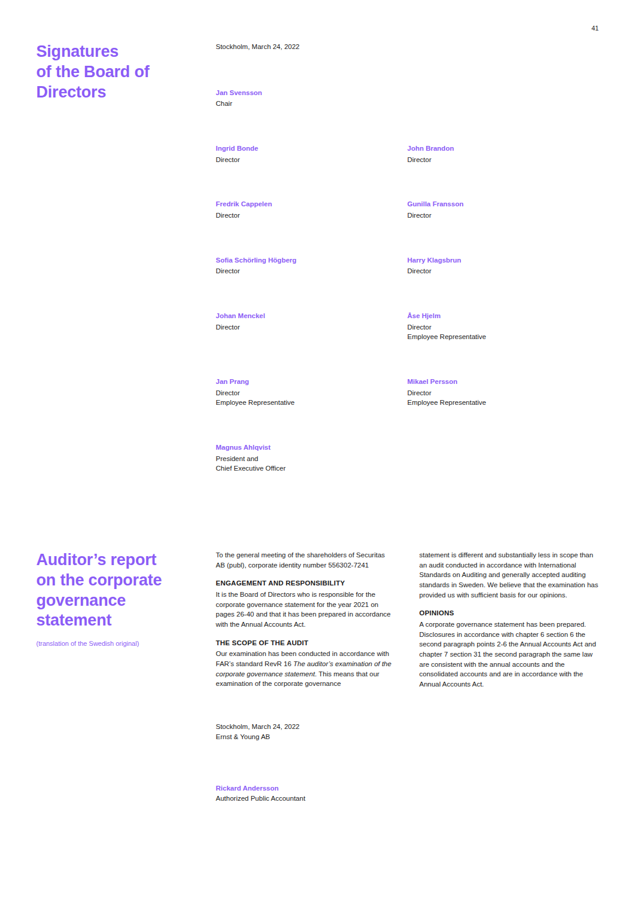41
Signatures
of the Board of
Directors
Stockholm, March 24, 2022
Jan Svensson Chair
Ingrid Bonde Director
John Brandon Director
Fredrik Cappelen Director
Gunilla Fransson Director
Sofia Schörling Högberg Director
Harry Klagsbrun Director
Johan Menckel Director
Åse Hjelm Director
Employee Representative
Jan Prang Director
Employee Representative
Mikael Persson Director
Employee Representative
Magnus Ahlqvist President and
Chief Executive Officer
Auditor’s report
on the corporate
governance
statement
(translation of the Swedish original)
To the general meeting of the shareholders of Securitas AB (publ), corporate identity number 556302-7241
Engagement and responsibility
It is the Board of Directors who is responsible for the corporate governance statement for the year 2021 on pages 26-40 and that it has been prepared in accordance with the Annual Accounts Act.
The scope of the audit
Our examination has been conducted in accordance with FAR’s standard RevR 16 The auditor’s examination of the corporate governance statement. This means that our examination of the corporate governance
statement is different and substantially less in scope than an audit conducted in accordance with International Standards on Auditing and generally accepted auditing standards in Sweden. We believe that the examination has provided us with sufficient basis for our opinions.
Opinions
A corporate governance statement has been prepared. Disclosures in accordance with chapter 6 section 6 the second paragraph points 2-6 the Annual Accounts Act and chapter 7 section 31 the second paragraph the same law are consistent with the annual accounts and the consolidated accounts and are in accordance with the Annual Accounts Act.
Stockholm, March 24, 2022
Ernst & Young AB
Rickard Andersson Authorized Public Accountant